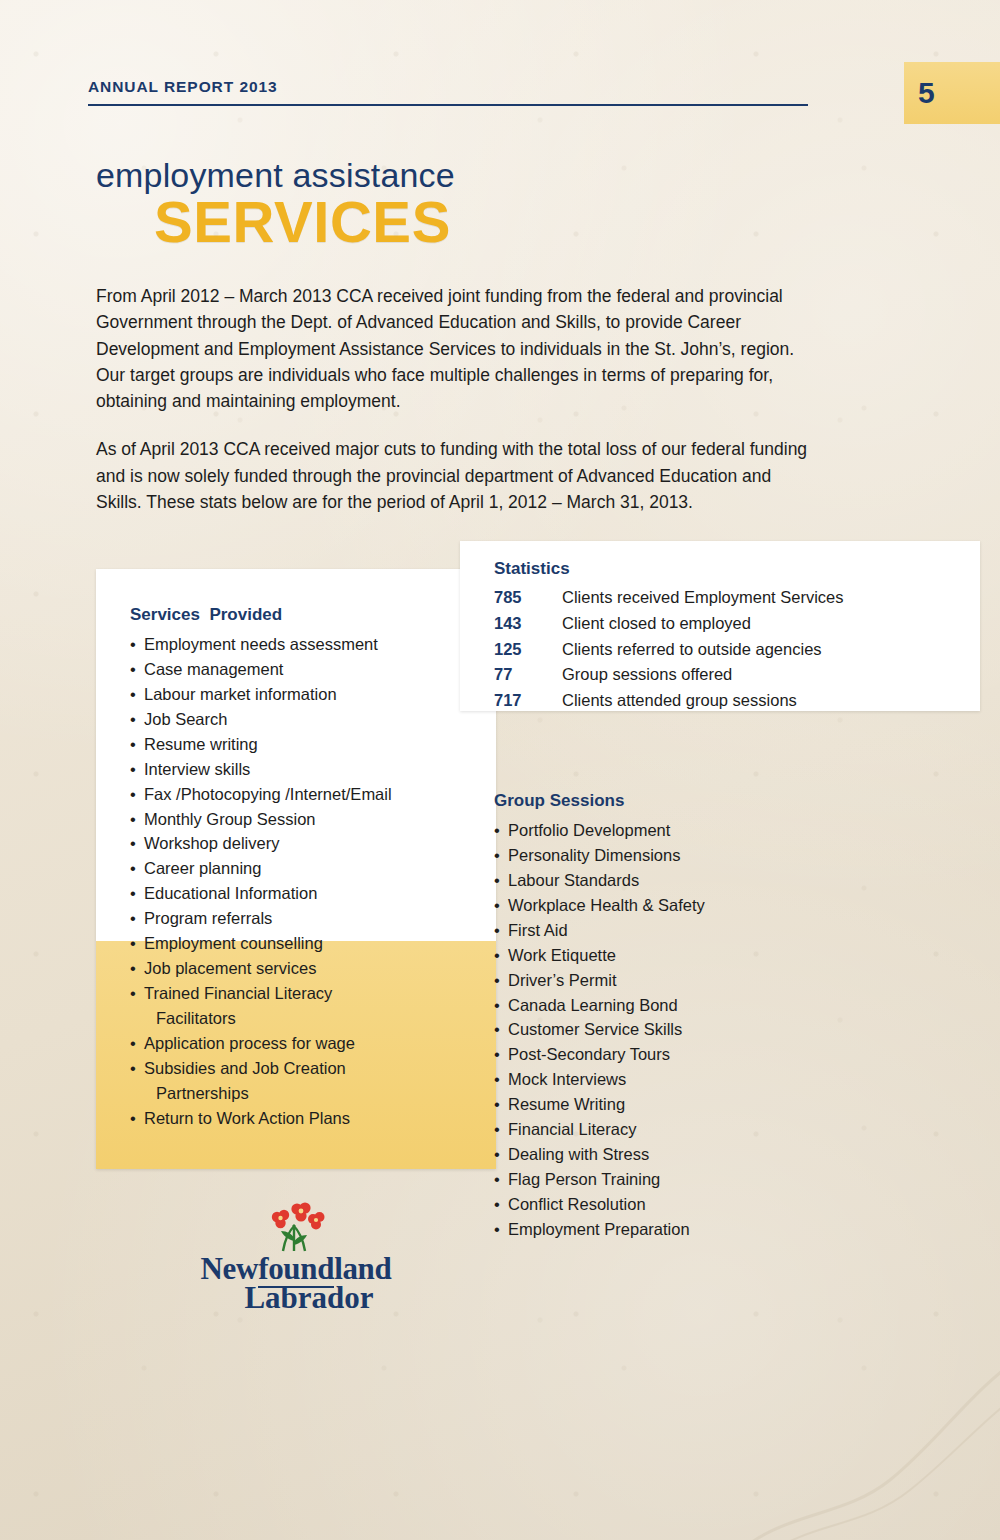Annual Report 2013
5
employment assistance
SERVICES
From April 2012 – March 2013 CCA received joint funding from the federal and provincial Government through the Dept. of Advanced Education and Skills, to provide Career Development and Employment Assistance Services to individuals in the St. John’s, region. Our target groups are individuals who face multiple challenges in terms of preparing for, obtaining and maintaining employment.
As of April 2013 CCA received major cuts to funding with the total loss of our federal funding and is now solely funded through the provincial department of Advanced Education and Skills. These stats below are for the period of April 1, 2012 – March 31, 2013.
Services Provided
Employment needs assessment
Case management
Labour market information
Job Search
Resume writing
Interview skills
Fax /Photocopying /Internet/Email
Monthly Group Session
Workshop delivery
Career planning
Educational Information
Program referrals
Employment counselling
Job placement services
Trained Financial Literacy
Facilitators
Application process for wage
Subsidies and Job Creation
Partnerships
Return to Work Action Plans
Statistics
| 785 | Clients received Employment Services |
| 143 | Client closed to employed |
| 125 | Clients referred to outside agencies |
| 77 | Group sessions offered |
| 717 | Clients attended group sessions |
Group Sessions
Portfolio Development
Personality Dimensions
Labour Standards
Workplace Health & Safety
First Aid
Work Etiquette
Driver’s Permit
Canada Learning Bond
Customer Service Skills
Post-Secondary Tours
Mock Interviews
Resume Writing
Financial Literacy
Dealing with Stress
Flag Person Training
Conflict Resolution
Employment Preparation
Newfoundland Labrador